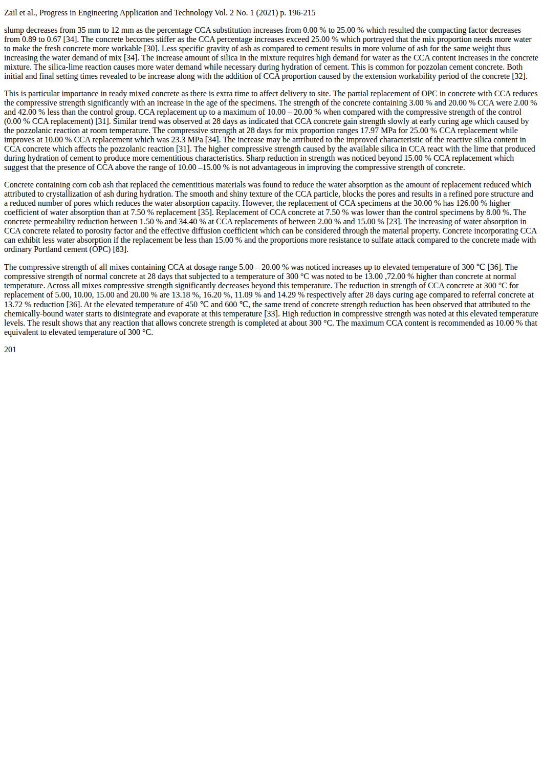Zail et al., Progress in Engineering Application and Technology Vol. 2 No. 1 (2021) p. 196-215
slump decreases from 35 mm to 12 mm as the percentage CCA substitution increases from 0.00 % to 25.00 % which resulted the compacting factor decreases from 0.89 to 0.67 [34]. The concrete becomes stiffer as the CCA percentage increases exceed 25.00 % which portrayed that the mix proportion needs more water to make the fresh concrete more workable [30]. Less specific gravity of ash as compared to cement results in more volume of ash for the same weight thus increasing the water demand of mix [34]. The increase amount of silica in the mixture requires high demand for water as the CCA content increases in the concrete mixture. The silica-lime reaction causes more water demand while necessary during hydration of cement. This is common for pozzolan cement concrete. Both initial and final setting times revealed to be increase along with the addition of CCA proportion caused by the extension workability period of the concrete [32].
This is particular importance in ready mixed concrete as there is extra time to affect delivery to site. The partial replacement of OPC in concrete with CCA reduces the compressive strength significantly with an increase in the age of the specimens. The strength of the concrete containing 3.00 % and 20.00 % CCA were 2.00 % and 42.00 % less than the control group. CCA replacement up to a maximum of 10.00 – 20.00 % when compared with the compressive strength of the control (0.00 % CCA replacement) [31]. Similar trend was observed at 28 days as indicated that CCA concrete gain strength slowly at early curing age which caused by the pozzolanic reaction at room temperature. The compressive strength at 28 days for mix proportion ranges 17.97 MPa for 25.00 % CCA replacement while improves at 10.00 % CCA replacement which was 23.3 MPa [34]. The increase may be attributed to the improved characteristic of the reactive silica content in CCA concrete which affects the pozzolanic reaction [31]. The higher compressive strength caused by the available silica in CCA react with the lime that produced during hydration of cement to produce more cementitious characteristics. Sharp reduction in strength was noticed beyond 15.00 % CCA replacement which suggest that the presence of CCA above the range of 10.00 –15.00 % is not advantageous in improving the compressive strength of concrete.
Concrete containing corn cob ash that replaced the cementitious materials was found to reduce the water absorption as the amount of replacement reduced which attributed to crystallization of ash during hydration. The smooth and shiny texture of the CCA particle, blocks the pores and results in a refined pore structure and a reduced number of pores which reduces the water absorption capacity. However, the replacement of CCA specimens at the 30.00 % has 126.00 % higher coefficient of water absorption than at 7.50 % replacement [35]. Replacement of CCA concrete at 7.50 % was lower than the control specimens by 8.00 %. The concrete permeability reduction between 1.50 % and 34.40 % at CCA replacements of between 2.00 % and 15.00 % [23]. The increasing of water absorption in CCA concrete related to porosity factor and the effective diffusion coefficient which can be considered through the material property. Concrete incorporating CCA can exhibit less water absorption if the replacement be less than 15.00 % and the proportions more resistance to sulfate attack compared to the concrete made with ordinary Portland cement (OPC) [83].
The compressive strength of all mixes containing CCA at dosage range 5.00 – 20.00 % was noticed increases up to elevated temperature of 300 ℃ [36]. The compressive strength of normal concrete at 28 days that subjected to a temperature of 300 °C was noted to be 13.00 ,72.00 % higher than concrete at normal temperature. Across all mixes compressive strength significantly decreases beyond this temperature. The reduction in strength of CCA concrete at 300 °C for replacement of 5.00, 10.00, 15.00 and 20.00 % are 13.18 %, 16.20 %, 11.09 % and 14.29 % respectively after 28 days curing age compared to referral concrete at 13.72 % reduction [36]. At the elevated temperature of 450 ℃ and 600 ℃, the same trend of concrete strength reduction has been observed that attributed to the chemically-bound water starts to disintegrate and evaporate at this temperature [33]. High reduction in compressive strength was noted at this elevated temperature levels. The result shows that any reaction that allows concrete strength is completed at about 300 °C. The maximum CCA content is recommended as 10.00 % that equivalent to elevated temperature of 300 °C.
201